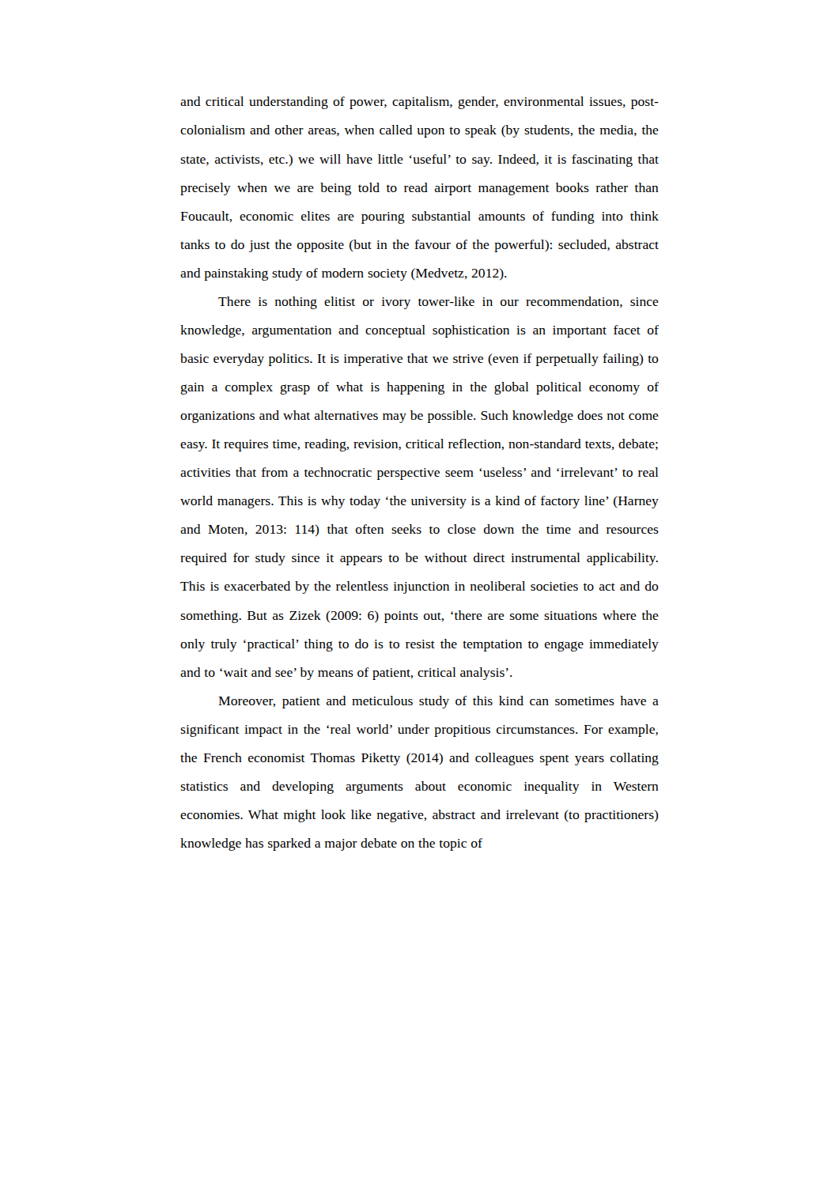and critical understanding of power, capitalism, gender, environmental issues, post-colonialism and other areas, when called upon to speak (by students, the media, the state, activists, etc.) we will have little ‘useful’ to say. Indeed, it is fascinating that precisely when we are being told to read airport management books rather than Foucault, economic elites are pouring substantial amounts of funding into think tanks to do just the opposite (but in the favour of the powerful): secluded, abstract and painstaking study of modern society (Medvetz, 2012).
There is nothing elitist or ivory tower-like in our recommendation, since knowledge, argumentation and conceptual sophistication is an important facet of basic everyday politics. It is imperative that we strive (even if perpetually failing) to gain a complex grasp of what is happening in the global political economy of organizations and what alternatives may be possible. Such knowledge does not come easy. It requires time, reading, revision, critical reflection, non-standard texts, debate; activities that from a technocratic perspective seem ‘useless’ and ‘irrelevant’ to real world managers. This is why today ‘the university is a kind of factory line’ (Harney and Moten, 2013: 114) that often seeks to close down the time and resources required for study since it appears to be without direct instrumental applicability. This is exacerbated by the relentless injunction in neoliberal societies to act and do something. But as Zizek (2009: 6) points out, ‘there are some situations where the only truly ‘practical’ thing to do is to resist the temptation to engage immediately and to ‘wait and see’ by means of patient, critical analysis’.
Moreover, patient and meticulous study of this kind can sometimes have a significant impact in the ‘real world’ under propitious circumstances. For example, the French economist Thomas Piketty (2014) and colleagues spent years collating statistics and developing arguments about economic inequality in Western economies. What might look like negative, abstract and irrelevant (to practitioners) knowledge has sparked a major debate on the topic of